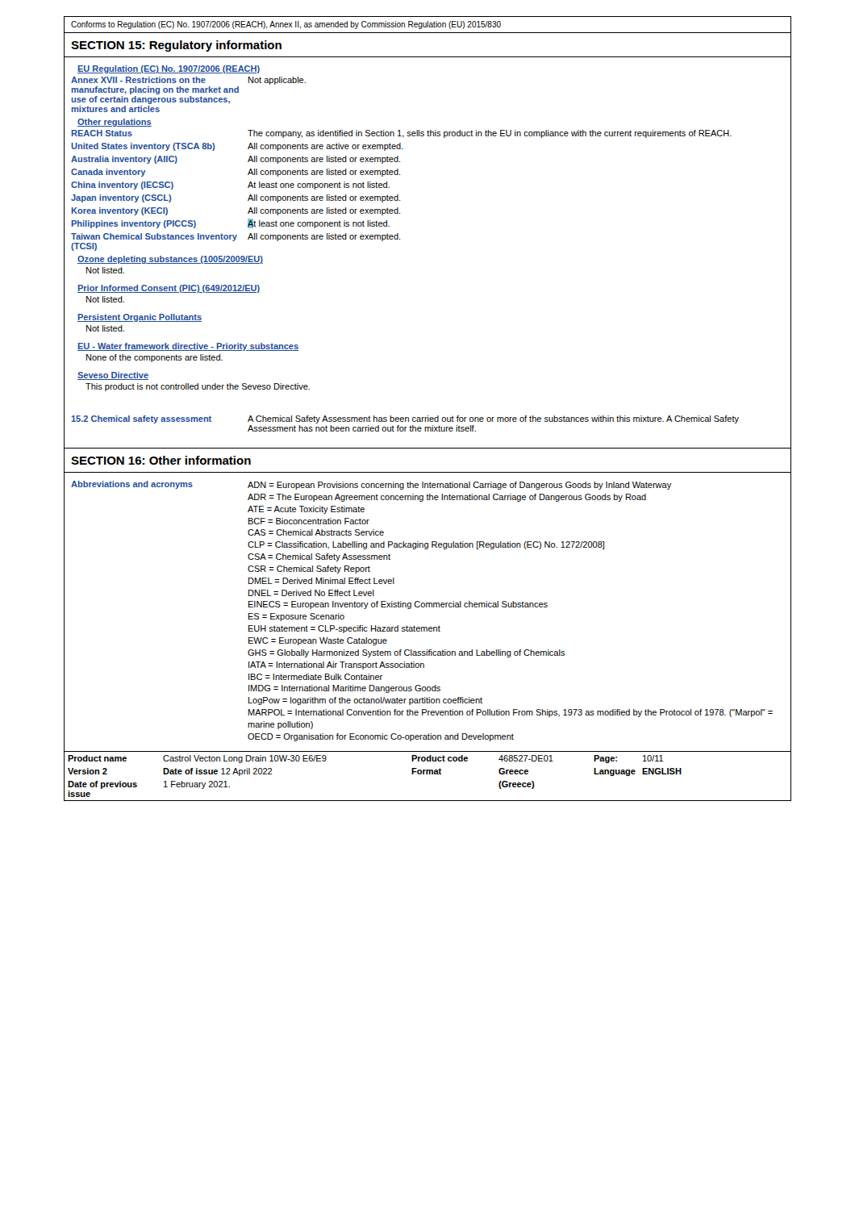Conforms to Regulation (EC) No. 1907/2006 (REACH), Annex II, as amended by Commission Regulation (EU) 2015/830
SECTION 15: Regulatory information
EU Regulation (EC) No. 1907/2006 (REACH)
| Annex XVII - Restrictions on the manufacture, placing on the market and use of certain dangerous substances, mixtures and articles | Not applicable. |
Other regulations
| REACH Status | The company, as identified in Section 1, sells this product in the EU in compliance with the current requirements of REACH. |
| United States inventory (TSCA 8b) | All components are active or exempted. |
| Australia inventory (AIIC) | All components are listed or exempted. |
| Canada inventory | All components are listed or exempted. |
| China inventory (IECSC) | At least one component is not listed. |
| Japan inventory (CSCL) | All components are listed or exempted. |
| Korea inventory (KECI) | All components are listed or exempted. |
| Philippines inventory (PICCS) | A t least one component is not listed. |
| Taiwan Chemical Substances Inventory (TCSI) | All components are listed or exempted. |
Ozone depleting substances (1005/2009/EU)
Not listed.
Prior Informed Consent (PIC) (649/2012/EU)
Not listed.
Persistent Organic Pollutants
Not listed.
EU - Water framework directive - Priority substances
None of the components are listed.
Seveso Directive
This product is not controlled under the Seveso Directive.
| 15.2 Chemical safety assessment | A Chemical Safety Assessment has been carried out for one or more of the substances within this mixture. A Chemical Safety Assessment has not been carried out for the mixture itself. |
SECTION 16: Other information
| Abbreviations and acronyms | ADN = European Provisions concerning the International Carriage of Dangerous Goods by Inland Waterway ADR = The European Agreement concerning the International Carriage of Dangerous Goods by Road ATE = Acute Toxicity Estimate BCF = Bioconcentration Factor CAS = Chemical Abstracts Service CLP = Classification, Labelling and Packaging Regulation [Regulation (EC) No. 1272/2008] CSA = Chemical Safety Assessment CSR = Chemical Safety Report DMEL = Derived Minimal Effect Level DNEL = Derived No Effect Level EINECS = European Inventory of Existing Commercial chemical Substances ES = Exposure Scenario EUH statement = CLP-specific Hazard statement EWC = European Waste Catalogue GHS = Globally Harmonized System of Classification and Labelling of Chemicals IATA = International Air Transport Association IBC = Intermediate Bulk Container IMDG = International Maritime Dangerous Goods LogPow = logarithm of the octanol/water partition coefficient MARPOL = International Convention for the Prevention of Pollution From Ships, 1973 as modified by the Protocol of 1978. ("Marpol" = marine pollution) OECD = Organisation for Economic Co-operation and Development |
| Product name | Castrol Vecton Long Drain 10W-30 E6/E9 | Product code | 468527-DE01 | Page: | 10/11 |
| Version 2 | Date of issue 12 April 2022 | Format | Greece | Language | ENGLISH |
| Date of previous issue | 1 February 2021. | | (Greece) | | |